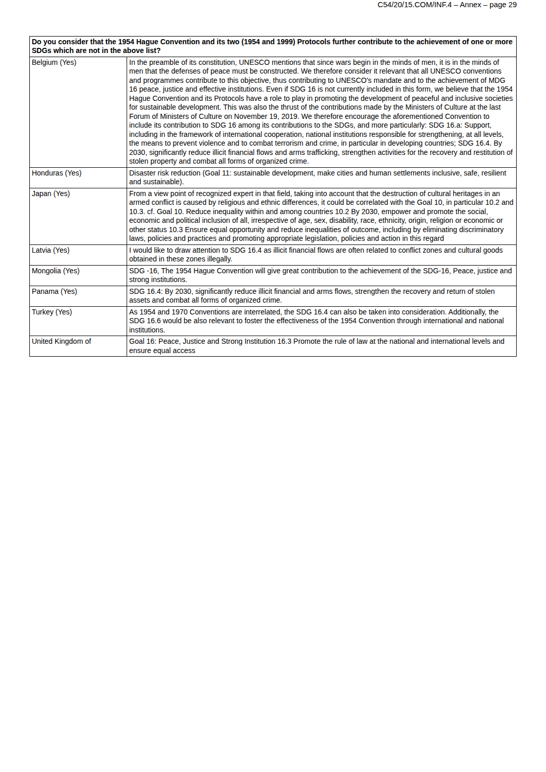C54/20/15.COM/INF.4 – Annex – page 29
| Do you consider that the 1954 Hague Convention and its two (1954 and 1999) Protocols further contribute to the achievement of one or more SDGs which are not in the above list? |
| --- |
| Belgium (Yes) | In the preamble of its constitution, UNESCO mentions that since wars begin in the minds of men, it is in the minds of men that the defenses of peace must be constructed. We therefore consider it relevant that all UNESCO conventions and programmes contribute to this objective, thus contributing to UNESCO's mandate and to the achievement of MDG 16 peace, justice and effective institutions. Even if SDG 16 is not currently included in this form, we believe that the 1954 Hague Convention and its Protocols have a role to play in promoting the development of peaceful and inclusive societies for sustainable development. This was also the thrust of the contributions made by the Ministers of Culture at the last Forum of Ministers of Culture on November 19, 2019. We therefore encourage the aforementioned Convention to include its contribution to SDG 16 among its contributions to the SDGs, and more particularly: SDG 16.a: Support, including in the framework of international cooperation, national institutions responsible for strengthening, at all levels, the means to prevent violence and to combat terrorism and crime, in particular in developing countries; SDG 16.4. By 2030, significantly reduce illicit financial flows and arms trafficking, strengthen activities for the recovery and restitution of stolen property and combat all forms of organized crime. |
| Honduras (Yes) | Disaster risk reduction (Goal 11: sustainable development, make cities and human settlements inclusive, safe, resilient and sustainable). |
| Japan (Yes) | From a view point of recognized expert in that field, taking into account that the destruction of cultural heritages in an armed conflict is caused by religious and ethnic differences, it could be correlated with the Goal 10, in particular 10.2 and 10.3. cf. Goal 10. Reduce inequality within and among countries 10.2 By 2030, empower and promote the social, economic and political inclusion of all, irrespective of age, sex, disability, race, ethnicity, origin, religion or economic or other status 10.3 Ensure equal opportunity and reduce inequalities of outcome, including by eliminating discriminatory laws, policies and practices and promoting appropriate legislation, policies and action in this regard |
| Latvia (Yes) | I would like to draw attention to SDG 16.4 as illicit financial flows are often related to conflict zones and cultural goods obtained in these zones illegally. |
| Mongolia (Yes) | SDG -16, The 1954 Hague Convention will give great contribution to the achievement of the SDG-16, Peace, justice and strong institutions. |
| Panama (Yes) | SDG 16.4: By 2030, significantly reduce illicit financial and arms flows, strengthen the recovery and return of stolen assets and combat all forms of organized crime. |
| Turkey (Yes) | As 1954 and 1970 Conventions are interrelated, the SDG 16.4 can also be taken into consideration. Additionally, the SDG 16.6 would be also relevant to foster the effectiveness of the 1954 Convention through international and national institutions. |
| United Kingdom of | Goal 16: Peace, Justice and Strong Institution 16.3 Promote the rule of law at the national and international levels and ensure equal access |